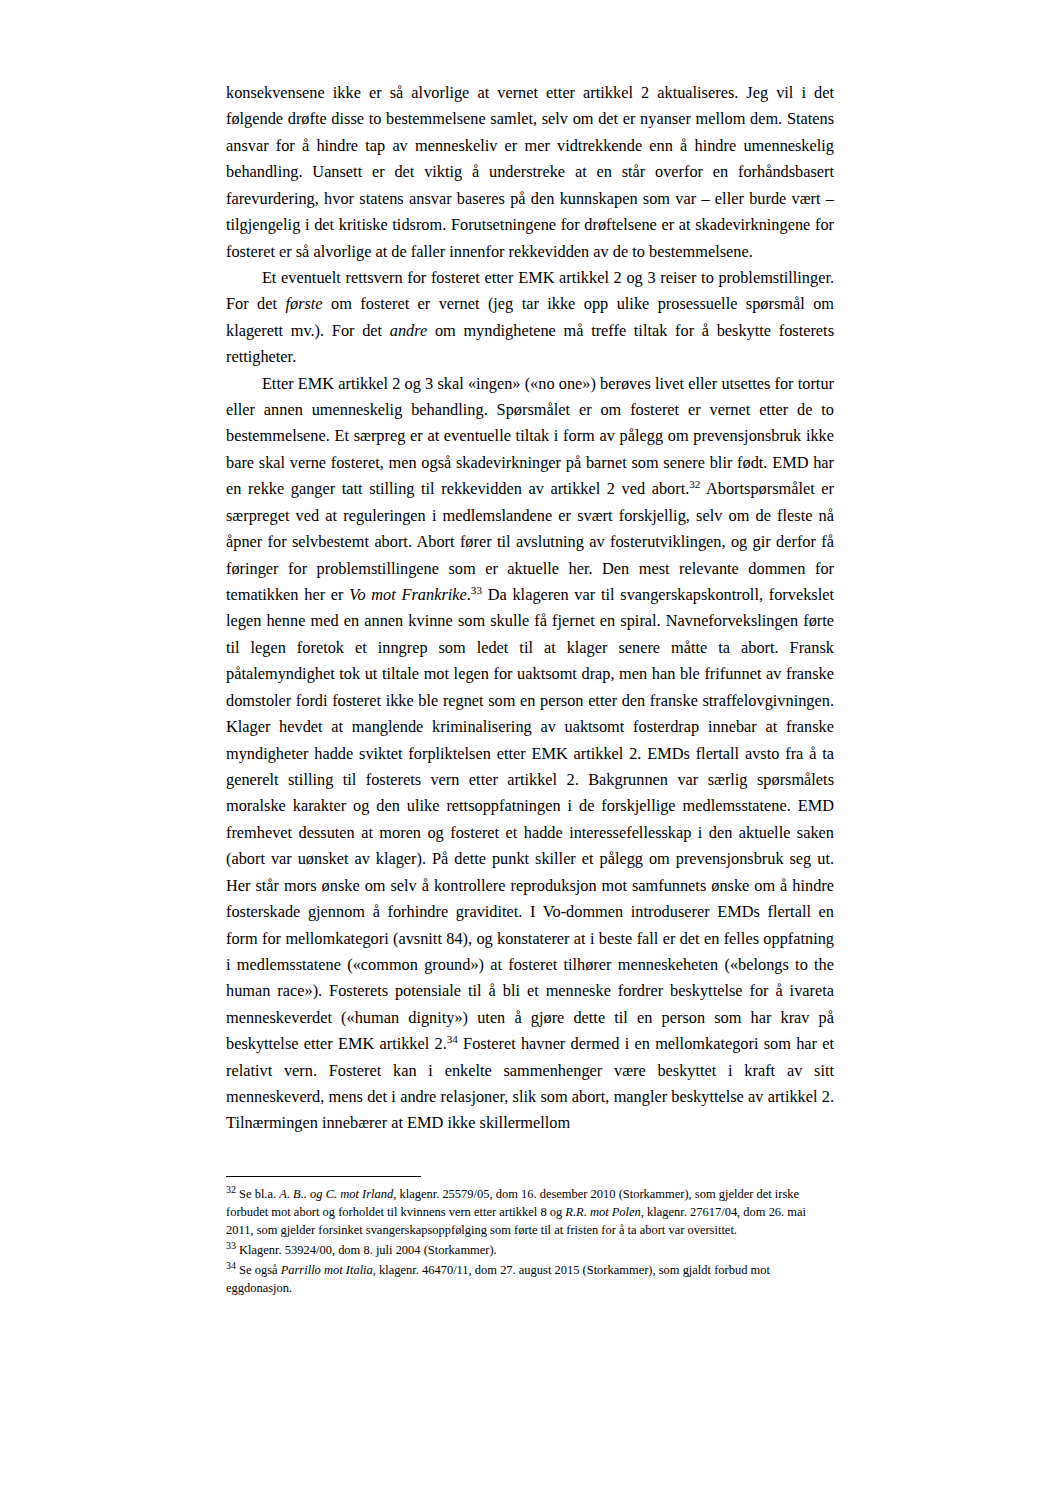konsekvensene ikke er så alvorlige at vernet etter artikkel 2 aktualiseres. Jeg vil i det følgende drøfte disse to bestemmelsene samlet, selv om det er nyanser mellom dem. Statens ansvar for å hindre tap av menneskeliv er mer vidtrekkende enn å hindre umenneskelig behandling. Uansett er det viktig å understreke at en står overfor en forhåndsbasert farevurdering, hvor statens ansvar baseres på den kunnskapen som var – eller burde vært – tilgjengelig i det kritiske tidsrom. Forutsetningene for drøftelsene er at skadevirkningene for fosteret er så alvorlige at de faller innenfor rekkevidden av de to bestemmelsene.
Et eventuelt rettsvern for fosteret etter EMK artikkel 2 og 3 reiser to problemstillinger. For det første om fosteret er vernet (jeg tar ikke opp ulike prosessuelle spørsmål om klagerett mv.). For det andre om myndighetene må treffe tiltak for å beskytte fosterets rettigheter.
Etter EMK artikkel 2 og 3 skal «ingen» («no one») berøves livet eller utsettes for tortur eller annen umenneskelig behandling. Spørsmålet er om fosteret er vernet etter de to bestemmelsene. Et særpreg er at eventuelle tiltak i form av pålegg om prevensjonsbruk ikke bare skal verne fosteret, men også skadevirkninger på barnet som senere blir født. EMD har en rekke ganger tatt stilling til rekkevidden av artikkel 2 ved abort.32 Abortspørsmålet er særpreget ved at reguleringen i medlemslandene er svært forskjellig, selv om de fleste nå åpner for selvbestemt abort. Abort fører til avslutning av fosterutviklingen, og gir derfor få føringer for problemstillingene som er aktuelle her. Den mest relevante dommen for tematikken her er Vo mot Frankrike.33 Da klageren var til svangerskapskontroll, forvekslet legen henne med en annen kvinne som skulle få fjernet en spiral. Navneforvekslingen førte til legen foretok et inngrep som ledet til at klager senere måtte ta abort. Fransk påtalemyndighet tok ut tiltale mot legen for uaktsomt drap, men han ble frifunnet av franske domstoler fordi fosteret ikke ble regnet som en person etter den franske straffelovgivningen. Klager hevdet at manglende kriminalisering av uaktsomt fosterdrap innebar at franske myndigheter hadde sviktet forpliktelsen etter EMK artikkel 2. EMDs flertall avsto fra å ta generelt stilling til fosterets vern etter artikkel 2. Bakgrunnen var særlig spørsmålets moralske karakter og den ulike rettsoppfatningen i de forskjellige medlemsstatene. EMD fremhevet dessuten at moren og fosteret et hadde interessefellesskap i den aktuelle saken (abort var uønsket av klager). På dette punkt skiller et pålegg om prevensjonsbruk seg ut. Her står mors ønske om selv å kontrollere reproduksjon mot samfunnets ønske om å hindre fosterskade gjennom å forhindre graviditet. I Vo-dommen introduserer EMDs flertall en form for mellomkategori (avsnitt 84), og konstaterer at i beste fall er det en felles oppfatning i medlemsstatene («common ground») at fosteret tilhører menneskeheten («belongs to the human race»). Fosterets potensiale til å bli et menneske fordrer beskyttelse for å ivareta menneskeverdet («human dignity») uten å gjøre dette til en person som har krav på beskyttelse etter EMK artikkel 2.34 Fosteret havner dermed i en mellomkategori som har et relativt vern. Fosteret kan i enkelte sammenhenger være beskyttet i kraft av sitt menneskeverd, mens det i andre relasjoner, slik som abort, mangler beskyttelse av artikkel 2. Tilnærmingen innebærer at EMD ikke skillermellom
32 Se bl.a. A. B.. og C. mot Irland, klagenr. 25579/05, dom 16. desember 2010 (Storkammer), som gjelder det irske forbudet mot abort og forholdet til kvinnens vern etter artikkel 8 og R.R. mot Polen, klagenr. 27617/04, dom 26. mai 2011, som gjelder forsinket svangerskapsoppfølging som førte til at fristen for å ta abort var oversittet.
33 Klagenr. 53924/00, dom 8. juli 2004 (Storkammer).
34 Se også Parrillo mot Italia, klagenr. 46470/11, dom 27. august 2015 (Storkammer), som gjaldt forbud mot eggdonasjon.